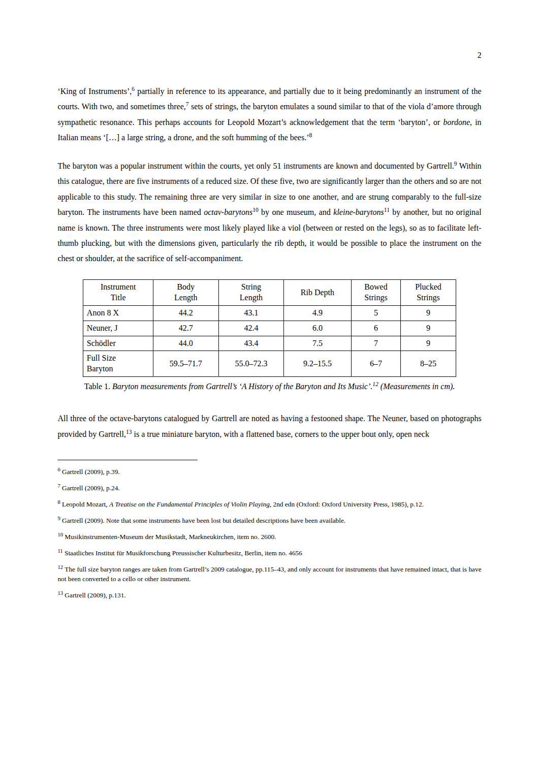2
‘King of Instruments’,6 partially in reference to its appearance, and partially due to it being predominantly an instrument of the courts. With two, and sometimes three,7 sets of strings, the baryton emulates a sound similar to that of the viola d’amore through sympathetic resonance. This perhaps accounts for Leopold Mozart’s acknowledgement that the term ‘baryton’, or bordone, in Italian means ‘[…] a large string, a drone, and the soft humming of the bees.’8
The baryton was a popular instrument within the courts, yet only 51 instruments are known and documented by Gartrell.9 Within this catalogue, there are five instruments of a reduced size. Of these five, two are significantly larger than the others and so are not applicable to this study. The remaining three are very similar in size to one another, and are strung comparably to the full-size baryton. The instruments have been named octav-barytons10 by one museum, and kleine-barytons11 by another, but no original name is known. The three instruments were most likely played like a viol (between or rested on the legs), so as to facilitate left-thumb plucking, but with the dimensions given, particularly the rib depth, it would be possible to place the instrument on the chest or shoulder, at the sacrifice of self-accompaniment.
| Instrument Title | Body Length | String Length | Rib Depth | Bowed Strings | Plucked Strings |
| --- | --- | --- | --- | --- | --- |
| Anon 8 X | 44.2 | 43.1 | 4.9 | 5 | 9 |
| Neuner, J | 42.7 | 42.4 | 6.0 | 6 | 9 |
| Schödler | 44.0 | 43.4 | 7.5 | 7 | 9 |
| Full Size Baryton | 59.5–71.7 | 55.0–72.3 | 9.2–15.5 | 6–7 | 8–25 |
Table 1. Baryton measurements from Gartrell’s ‘A History of the Baryton and Its Music’.12 (Measurements in cm).
All three of the octave-barytons catalogued by Gartrell are noted as having a festooned shape. The Neuner, based on photographs provided by Gartrell,13 is a true miniature baryton, with a flattened base, corners to the upper bout only, open neck
6 Gartrell (2009), p.39.
7 Gartrell (2009), p.24.
8 Leopold Mozart, A Treatise on the Fundamental Principles of Violin Playing, 2nd edn (Oxford: Oxford University Press, 1985), p.12.
9 Gartrell (2009). Note that some instruments have been lost but detailed descriptions have been available.
10 Musikinstrumenten-Museum der Musikstadt, Markneukirchen, item no. 2600.
11 Staatliches Institut für Musikforschung Preussischer Kulturbesitz, Berlin, item no. 4656
12 The full size baryton ranges are taken from Gartrell’s 2009 catalogue, pp.115–43, and only account for instruments that have remained intact, that is have not been converted to a cello or other instrument.
13 Gartrell (2009), p.131.